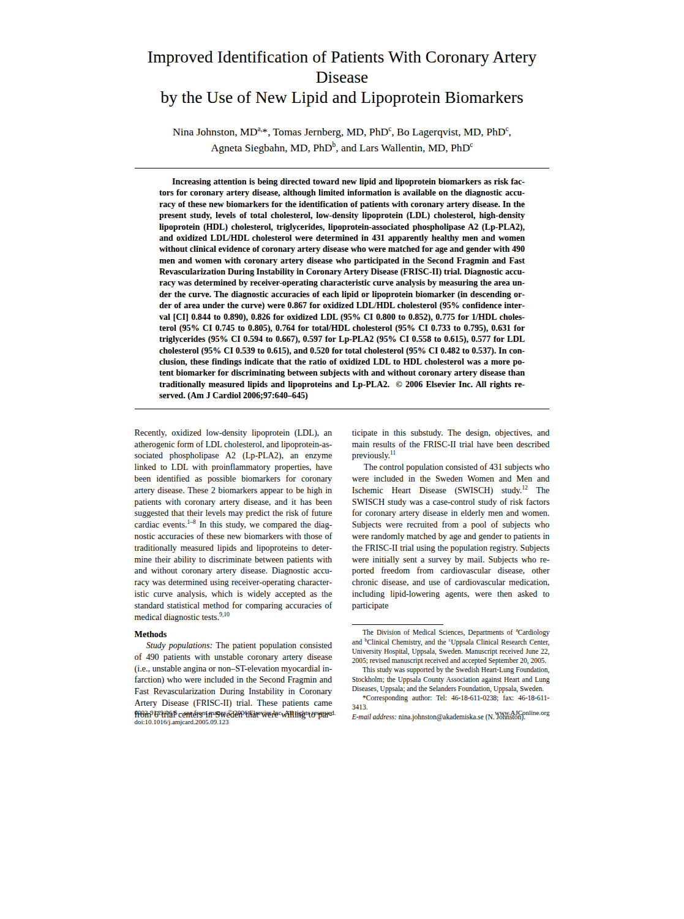Improved Identification of Patients With Coronary Artery Disease
by the Use of New Lipid and Lipoprotein Biomarkers
Nina Johnston, MDa,*, Tomas Jernberg, MD, PhDc, Bo Lagerqvist, MD, PhDc,
Agneta Siegbahn, MD, PhDb, and Lars Wallentin, MD, PhDc
Increasing attention is being directed toward new lipid and lipoprotein biomarkers as risk factors for coronary artery disease, although limited information is available on the diagnostic accuracy of these new biomarkers for the identification of patients with coronary artery disease. In the present study, levels of total cholesterol, low-density lipoprotein (LDL) cholesterol, high-density lipoprotein (HDL) cholesterol, triglycerides, lipoprotein-associated phospholipase A2 (Lp-PLA2), and oxidized LDL/HDL cholesterol were determined in 431 apparently healthy men and women without clinical evidence of coronary artery disease who were matched for age and gender with 490 men and women with coronary artery disease who participated in the Second Fragmin and Fast Revascularization During Instability in Coronary Artery Disease (FRISC-II) trial. Diagnostic accuracy was determined by receiver-operating characteristic curve analysis by measuring the area under the curve. The diagnostic accuracies of each lipid or lipoprotein biomarker (in descending order of area under the curve) were 0.867 for oxidized LDL/HDL cholesterol (95% confidence interval [CI] 0.844 to 0.890), 0.826 for oxidized LDL (95% CI 0.800 to 0.852), 0.775 for 1/HDL cholesterol (95% CI 0.745 to 0.805), 0.764 for total/HDL cholesterol (95% CI 0.733 to 0.795), 0.631 for triglycerides (95% CI 0.594 to 0.667), 0.597 for Lp-PLA2 (95% CI 0.558 to 0.615), 0.577 for LDL cholesterol (95% CI 0.539 to 0.615), and 0.520 for total cholesterol (95% CI 0.482 to 0.537). In conclusion, these findings indicate that the ratio of oxidized LDL to HDL cholesterol was a more potent biomarker for discriminating between subjects with and without coronary artery disease than traditionally measured lipids and lipoproteins and Lp-PLA2. © 2006 Elsevier Inc. All rights reserved. (Am J Cardiol 2006;97:640–645)
Recently, oxidized low-density lipoprotein (LDL), an atherogenic form of LDL cholesterol, and lipoprotein-associated phospholipase A2 (Lp-PLA2), an enzyme linked to LDL with proinflammatory properties, have been identified as possible biomarkers for coronary artery disease. These 2 biomarkers appear to be high in patients with coronary artery disease, and it has been suggested that their levels may predict the risk of future cardiac events.1–8 In this study, we compared the diagnostic accuracies of these new biomarkers with those of traditionally measured lipids and lipoproteins to determine their ability to discriminate between patients with and without coronary artery disease. Diagnostic accuracy was determined using receiver-operating characteristic curve analysis, which is widely accepted as the standard statistical method for comparing accuracies of medical diagnostic tests.9,10
Methods
Study populations: The patient population consisted of 490 patients with unstable coronary artery disease (i.e., unstable angina or non–ST-elevation myocardial infarction) who were included in the Second Fragmin and Fast Revascularization During Instability in Coronary Artery Disease (FRISC-II) trial. These patients came from 6 trial centers in Sweden that were willing to participate in this substudy. The design, objectives, and main results of the FRISC-II trial have been described previously.11
The control population consisted of 431 subjects who were included in the Sweden Women and Men and Ischemic Heart Disease (SWISCH) study.12 The SWISCH study was a case-control study of risk factors for coronary artery disease in elderly men and women. Subjects were recruited from a pool of subjects who were randomly matched by age and gender to patients in the FRISC-II trial using the population registry. Subjects were initially sent a survey by mail. Subjects who reported freedom from cardiovascular disease, other chronic disease, and use of cardiovascular medication, including lipid-lowering agents, were then asked to participate
The Division of Medical Sciences, Departments of aCardiology and bClinical Chemistry, and the cUppsala Clinical Research Center, University Hospital, Uppsala, Sweden. Manuscript received June 22, 2005; revised manuscript received and accepted September 20, 2005.
This study was supported by the Swedish Heart-Lung Foundation, Stockholm; the Uppsala County Association against Heart and Lung Diseases, Uppsala; and the Selanders Foundation, Uppsala, Sweden.
*Corresponding author: Tel: 46-18-611-0238; fax: 46-18-611-3413.
E-mail address: nina.johnston@akademiska.se (N. Johnston).
0002-9149/06/$ – see front matter © 2006 Elsevier Inc. All rights reserved. www.AJConline.org
doi:10.1016/j.amjcard.2005.09.123